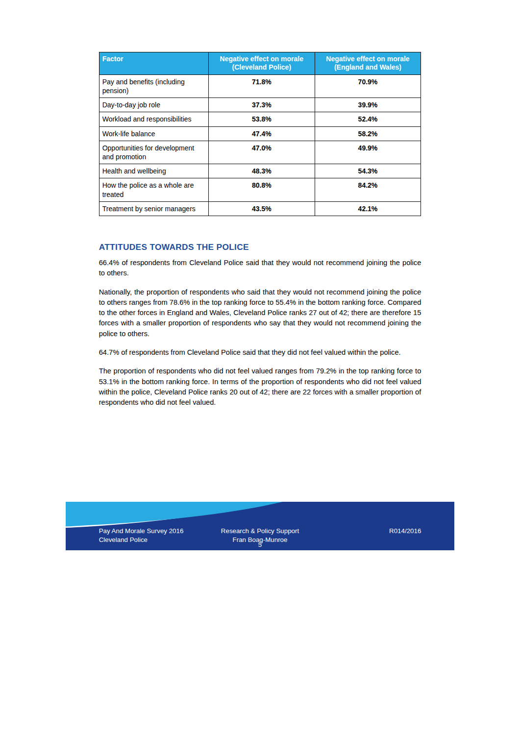| Factor | Negative effect on morale (Cleveland Police) | Negative effect on morale (England and Wales) |
| --- | --- | --- |
| Pay and benefits (including pension) | 71.8% | 70.9% |
| Day-to-day job role | 37.3% | 39.9% |
| Workload and responsibilities | 53.8% | 52.4% |
| Work-life balance | 47.4% | 58.2% |
| Opportunities for development and promotion | 47.0% | 49.9% |
| Health and wellbeing | 48.3% | 54.3% |
| How the police as a whole are treated | 80.8% | 84.2% |
| Treatment by senior managers | 43.5% | 42.1% |
ATTITUDES TOWARDS THE POLICE
66.4% of respondents from Cleveland Police said that they would not recommend joining the police to others.
Nationally, the proportion of respondents who said that they would not recommend joining the police to others ranges from 78.6% in the top ranking force to 55.4% in the bottom ranking force. Compared to the other forces in England and Wales, Cleveland Police ranks 27 out of 42; there are therefore 15 forces with a smaller proportion of respondents who say that they would not recommend joining the police to others.
64.7% of respondents from Cleveland Police said that they did not feel valued within the police.
The proportion of respondents who did not feel valued ranges from 79.2% in the top ranking force to 53.1% in the bottom ranking force. In terms of the proportion of respondents who did not feel valued within the police, Cleveland Police ranks 20 out of 42; there are 22 forces with a smaller proportion of respondents who did not feel valued.
Pay And Morale Survey 2016
Cleveland Police
Research & Policy Support
Fran Boag-Munroe
R014/2016
5